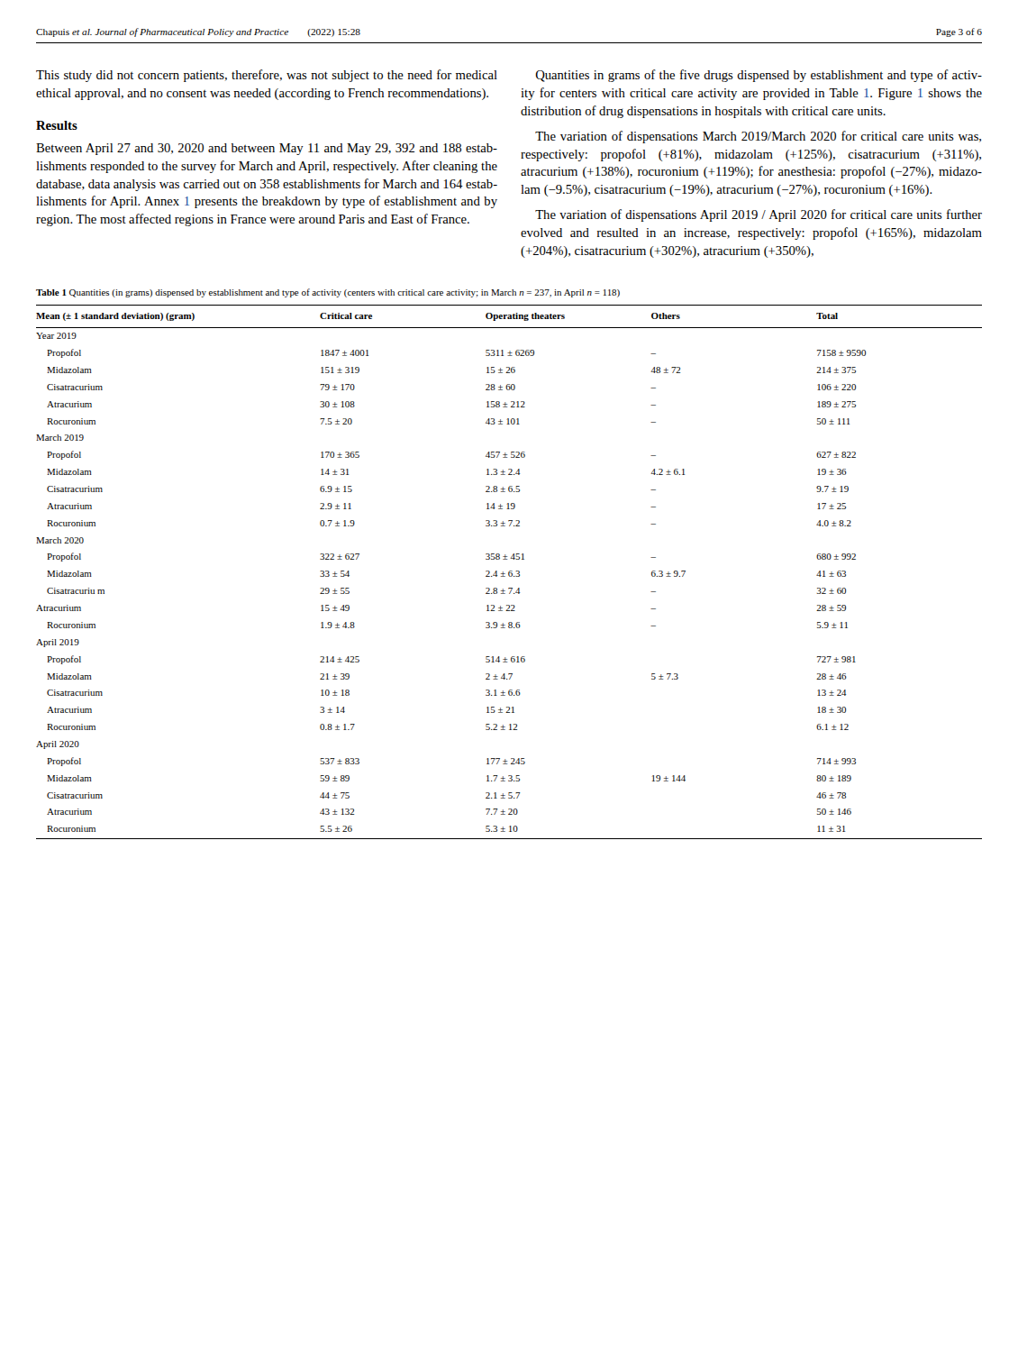Chapuis et al. Journal of Pharmaceutical Policy and Practice (2022) 15:28
Page 3 of 6
This study did not concern patients, therefore, was not subject to the need for medical ethical approval, and no consent was needed (according to French recommendations).
Results
Between April 27 and 30, 2020 and between May 11 and May 29, 392 and 188 establishments responded to the survey for March and April, respectively. After cleaning the database, data analysis was carried out on 358 establishments for March and 164 establishments for April. Annex 1 presents the breakdown by type of establishment and by region. The most affected regions in France were around Paris and East of France.
Quantities in grams of the five drugs dispensed by establishment and type of activity for centers with critical care activity are provided in Table 1. Figure 1 shows the distribution of drug dispensations in hospitals with critical care units.
The variation of dispensations March 2019/March 2020 for critical care units was, respectively: propofol (+81%), midazolam (+125%), cisatracurium (+311%), atracurium (+138%), rocuronium (+119%); for anesthesia: propofol (−27%), midazolam (−9.5%), cisatracurium (−19%), atracurium (−27%), rocuronium (+16%).
The variation of dispensations April 2019 / April 2020 for critical care units further evolved and resulted in an increase, respectively: propofol (+165%), midazolam (+204%), cisatracurium (+302%), atracurium (+350%),
Table 1 Quantities (in grams) dispensed by establishment and type of activity (centers with critical care activity; in March n = 237, in April n = 118)
| Mean (± 1 standard deviation) (gram) | Critical care | Operating theaters | Others | Total |
| --- | --- | --- | --- | --- |
| Year 2019 | | | | |
| Propofol | 1847 ± 4001 | 5311 ± 6269 | – | 7158 ± 9590 |
| Midazolam | 151 ± 319 | 15 ± 26 | 48 ± 72 | 214 ± 375 |
| Cisatracurium | 79 ± 170 | 28 ± 60 | – | 106 ± 220 |
| Atracurium | 30 ± 108 | 158 ± 212 | – | 189 ± 275 |
| Rocuronium | 7.5 ± 20 | 43 ± 101 | – | 50 ± 111 |
| March 2019 | | | | |
| Propofol | 170 ± 365 | 457 ± 526 | – | 627 ± 822 |
| Midazolam | 14 ± 31 | 1.3 ± 2.4 | 4.2 ± 6.1 | 19 ± 36 |
| Cisatracurium | 6.9 ± 15 | 2.8 ± 6.5 | – | 9.7 ± 19 |
| Atracurium | 2.9 ± 11 | 14 ± 19 | – | 17 ± 25 |
| Rocuronium | 0.7 ± 1.9 | 3.3 ± 7.2 | – | 4.0 ± 8.2 |
| March 2020 | | | | |
| Propofol | 322 ± 627 | 358 ± 451 | – | 680 ± 992 |
| Midazolam | 33 ± 54 | 2.4 ± 6.3 | 6.3 ± 9.7 | 41 ± 63 |
| Cisatracuriu m | 29 ± 55 | 2.8 ± 7.4 | – | 32 ± 60 |
| Atracurium | 15 ± 49 | 12 ± 22 | – | 28 ± 59 |
| Rocuronium | 1.9 ± 4.8 | 3.9 ± 8.6 | – | 5.9 ± 11 |
| April 2019 | | | | |
| Propofol | 214 ± 425 | 514 ± 616 | | 727 ± 981 |
| Midazolam | 21 ± 39 | 2 ± 4.7 | 5 ± 7.3 | 28 ± 46 |
| Cisatracurium | 10 ± 18 | 3.1 ± 6.6 | | 13 ± 24 |
| Atracurium | 3 ± 14 | 15 ± 21 | | 18 ± 30 |
| Rocuronium | 0.8 ± 1.7 | 5.2 ± 12 | | 6.1 ± 12 |
| April 2020 | | | | |
| Propofol | 537 ± 833 | 177 ± 245 | | 714 ± 993 |
| Midazolam | 59 ± 89 | 1.7 ± 3.5 | 19 ± 144 | 80 ± 189 |
| Cisatracurium | 44 ± 75 | 2.1 ± 5.7 | | 46 ± 78 |
| Atracurium | 43 ± 132 | 7.7 ± 20 | | 50 ± 146 |
| Rocuronium | 5.5 ± 26 | 5.3 ± 10 | | 11 ± 31 |